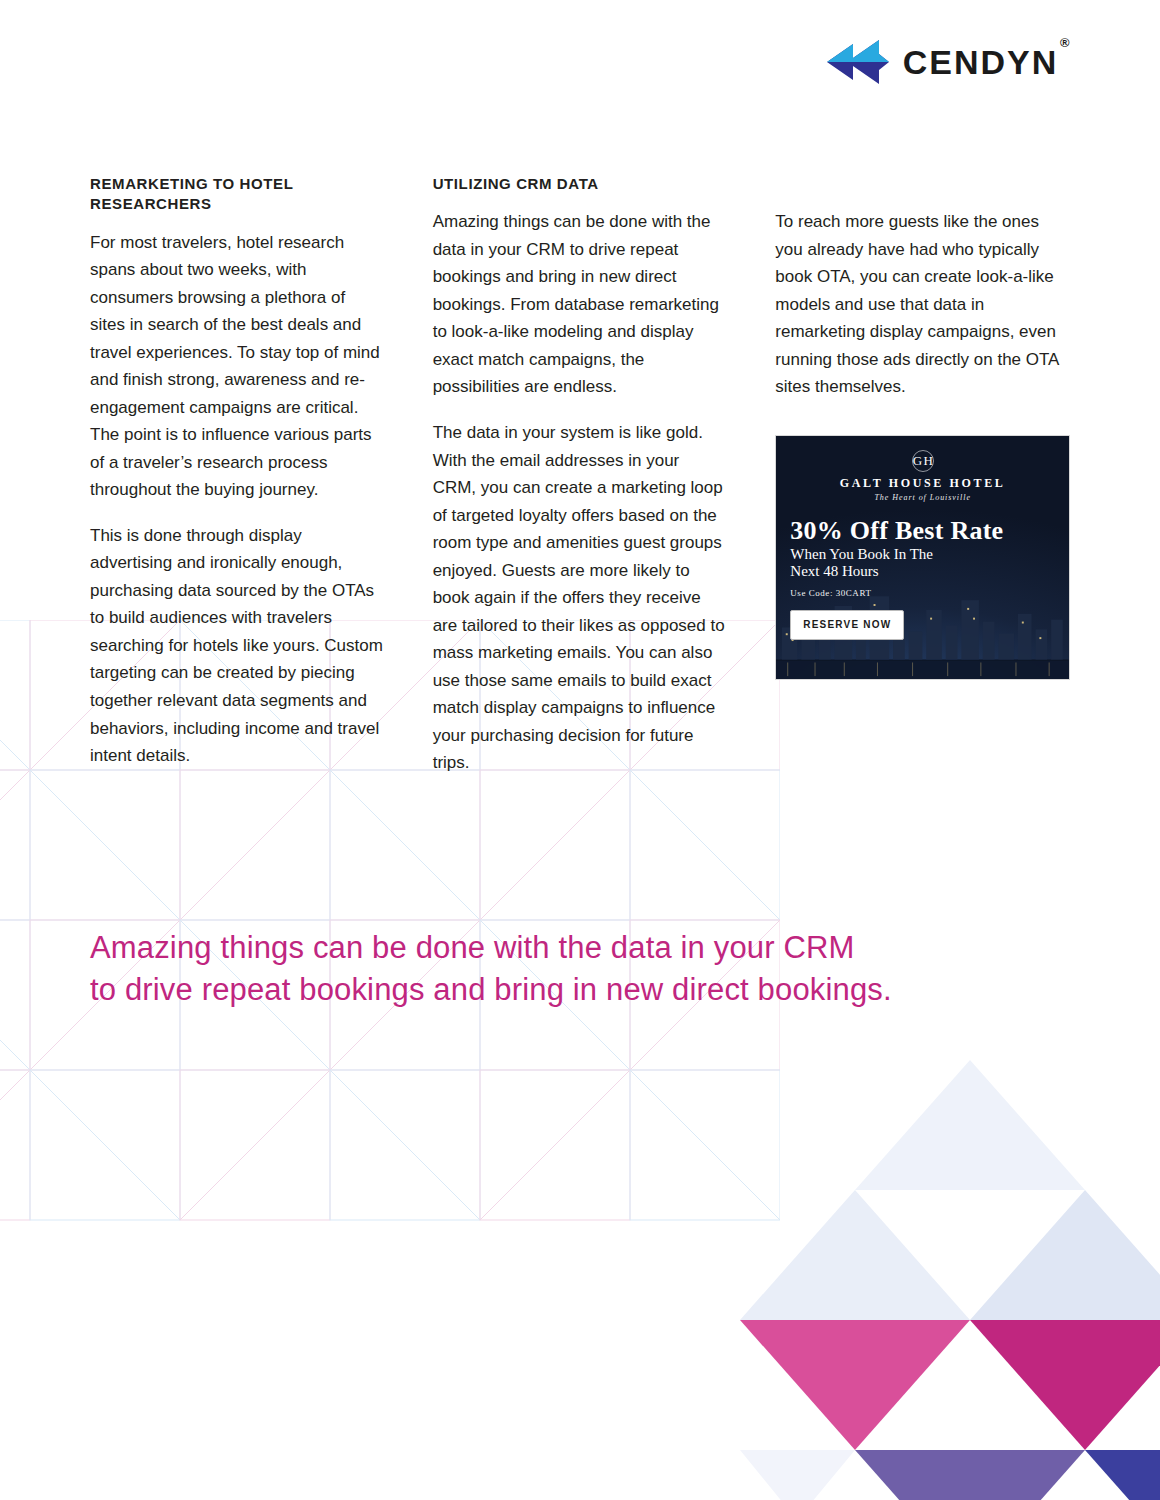CENDYN®
Remarketing to Hotel Researchers
For most travelers, hotel research spans about two weeks, with consumers browsing a plethora of sites in search of the best deals and travel experiences. To stay top of mind and finish strong, awareness and re-engagement campaigns are critical. The point is to influence various parts of a traveler’s research process throughout the buying journey.
This is done through display advertising and ironically enough, purchasing data sourced by the OTAs to build audiences with travelers searching for hotels like yours. Custom targeting can be created by piecing together relevant data segments and behaviors, including income and travel intent details.
Utilizing CRM Data
Amazing things can be done with the data in your CRM to drive repeat bookings and bring in new direct bookings. From database remarketing to look-a-like modeling and display exact match campaigns, the possibilities are endless.
The data in your system is like gold. With the email addresses in your CRM, you can create a marketing loop of targeted loyalty offers based on the room type and amenities guest groups enjoyed. Guests are more likely to book again if the offers they receive are tailored to their likes as opposed to mass marketing emails. You can also use those same emails to build exact match display campaigns to influence your purchasing decision for future trips.
To reach more guests like the ones you already have had who typically book OTA, you can create look-a-like models and use that data in remarketing display campaigns, even running those ads directly on the OTA sites themselves.
GH
Galt House Hotel
The Heart of Louisville
30% Off Best Rate
When You Book In The
Next 48 Hours
Use Code: 30CART
Reserve Now
Amazing things can be done with the data in your CRM
to drive repeat bookings and bring in new direct bookings.